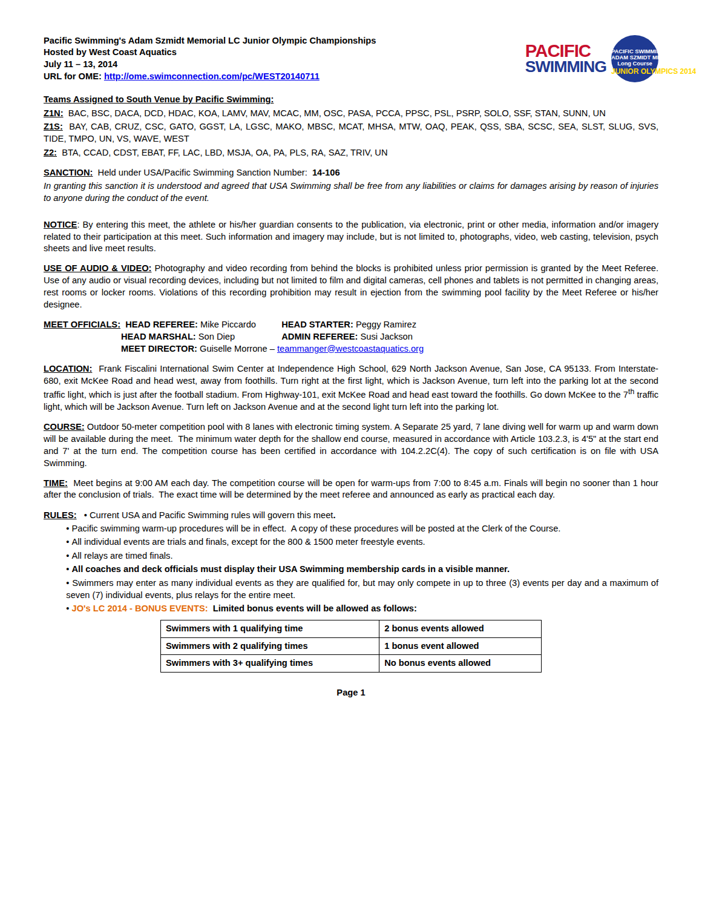Pacific Swimming's Adam Szmidt Memorial LC Junior Olympic Championships
Hosted by West Coast Aquatics
July 11 – 13, 2014
URL for OME: http://ome.swimconnection.com/pc/WEST20140711
PACIFIC SWIMMING
PACIFIC SWIMMING
ADAM SZMIDT MEMORIAL
Long Course JUNIOR OLYMPICS 2014
Teams Assigned to South Venue by Pacific Swimming:
Z1N: BAC, BSC, DACA, DCD, HDAC, KOA, LAMV, MAV, MCAC, MM, OSC, PASA, PCCA, PPSC, PSL, PSRP, SOLO, SSF, STAN, SUNN, UN
Z1S: BAY, CAB, CRUZ, CSC, GATO, GGST, LA, LGSC, MAKO, MBSC, MCAT, MHSA, MTW, OAQ, PEAK, QSS, SBA, SCSC, SEA, SLST, SLUG, SVS, TIDE, TMPO, UN, VS, WAVE, WEST
Z2: BTA, CCAD, CDST, EBAT, FF, LAC, LBD, MSJA, OA, PA, PLS, RA, SAZ, TRIV, UN
SANCTION: Held under USA/Pacific Swimming Sanction Number: 14-106
In granting this sanction it is understood and agreed that USA Swimming shall be free from any liabilities or claims for damages arising by reason of injuries to anyone during the conduct of the event.
NOTICE: By entering this meet, the athlete or his/her guardian consents to the publication, via electronic, print or other media, information and/or imagery related to their participation at this meet. Such information and imagery may include, but is not limited to, photographs, video, web casting, television, psych sheets and live meet results.
USE OF AUDIO & VIDEO: Photography and video recording from behind the blocks is prohibited unless prior permission is granted by the Meet Referee. Use of any audio or visual recording devices, including but not limited to film and digital cameras, cell phones and tablets is not permitted in changing areas, rest rooms or locker rooms. Violations of this recording prohibition may result in ejection from the swimming pool facility by the Meet Referee or his/her designee.
| MEET OFFICIALS: HEAD REFEREE: Mike Piccardo | HEAD STARTER: Peggy Ramirez |
| HEAD MARSHAL: Son Diep | ADMIN REFEREE: Susi Jackson |
| MEET DIRECTOR: Guiselle Morrone – teammanger@westcoastaquatics.org |
LOCATION: Frank Fiscalini International Swim Center at Independence High School, 629 North Jackson Avenue, San Jose, CA 95133. From Interstate-680, exit McKee Road and head west, away from foothills. Turn right at the first light, which is Jackson Avenue, turn left into the parking lot at the second traffic light, which is just after the football stadium. From Highway-101, exit McKee Road and head east toward the foothills. Go down McKee to the 7th traffic light, which will be Jackson Avenue. Turn left on Jackson Avenue and at the second light turn left into the parking lot.
COURSE: Outdoor 50-meter competition pool with 8 lanes with electronic timing system. A Separate 25 yard, 7 lane diving well for warm up and warm down will be available during the meet. The minimum water depth for the shallow end course, measured in accordance with Article 103.2.3, is 4'5" at the start end and 7' at the turn end. The competition course has been certified in accordance with 104.2.2C(4). The copy of such certification is on file with USA Swimming.
TIME: Meet begins at 9:00 AM each day. The competition course will be open for warm-ups from 7:00 to 8:45 a.m. Finals will begin no sooner than 1 hour after the conclusion of trials. The exact time will be determined by the meet referee and announced as early as practical each day.
RULES: • Current USA and Pacific Swimming rules will govern this meet.
Pacific swimming warm-up procedures will be in effect. A copy of these procedures will be posted at the Clerk of the Course.
All individual events are trials and finals, except for the 800 & 1500 meter freestyle events.
All relays are timed finals.
All coaches and deck officials must display their USA Swimming membership cards in a visible manner.
Swimmers may enter as many individual events as they are qualified for, but may only compete in up to three (3) events per day and a maximum of seven (7) individual events, plus relays for the entire meet.
JO's LC 2014 - BONUS EVENTS: Limited bonus events will be allowed as follows:
| Swimmers with 1 qualifying time | 2 bonus events allowed |
| Swimmers with 2 qualifying times | 1 bonus event allowed |
| Swimmers with 3+ qualifying times | No bonus events allowed |
Page 1